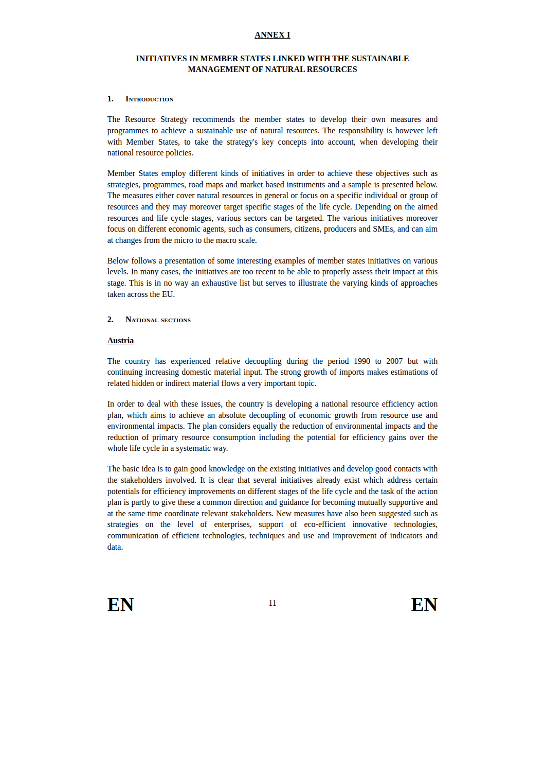ANNEX I
Initiatives in Member States linked with the sustainable management of natural resources
1. Introduction
The Resource Strategy recommends the member states to develop their own measures and programmes to achieve a sustainable use of natural resources. The responsibility is however left with Member States, to take the strategy's key concepts into account, when developing their national resource policies.
Member States employ different kinds of initiatives in order to achieve these objectives such as strategies, programmes, road maps and market based instruments and a sample is presented below. The measures either cover natural resources in general or focus on a specific individual or group of resources and they may moreover target specific stages of the life cycle. Depending on the aimed resources and life cycle stages, various sectors can be targeted. The various initiatives moreover focus on different economic agents, such as consumers, citizens, producers and SMEs, and can aim at changes from the micro to the macro scale.
Below follows a presentation of some interesting examples of member states initiatives on various levels. In many cases, the initiatives are too recent to be able to properly assess their impact at this stage. This is in no way an exhaustive list but serves to illustrate the varying kinds of approaches taken across the EU.
2. National sections
Austria
The country has experienced relative decoupling during the period 1990 to 2007 but with continuing increasing domestic material input. The strong growth of imports makes estimations of related hidden or indirect material flows a very important topic.
In order to deal with these issues, the country is developing a national resource efficiency action plan, which aims to achieve an absolute decoupling of economic growth from resource use and environmental impacts. The plan considers equally the reduction of environmental impacts and the reduction of primary resource consumption including the potential for efficiency gains over the whole life cycle in a systematic way.
The basic idea is to gain good knowledge on the existing initiatives and develop good contacts with the stakeholders involved. It is clear that several initiatives already exist which address certain potentials for efficiency improvements on different stages of the life cycle and the task of the action plan is partly to give these a common direction and guidance for becoming mutually supportive and at the same time coordinate relevant stakeholders. New measures have also been suggested such as strategies on the level of enterprises, support of eco-efficient innovative technologies, communication of efficient technologies, techniques and use and improvement of indicators and data.
EN 11 EN